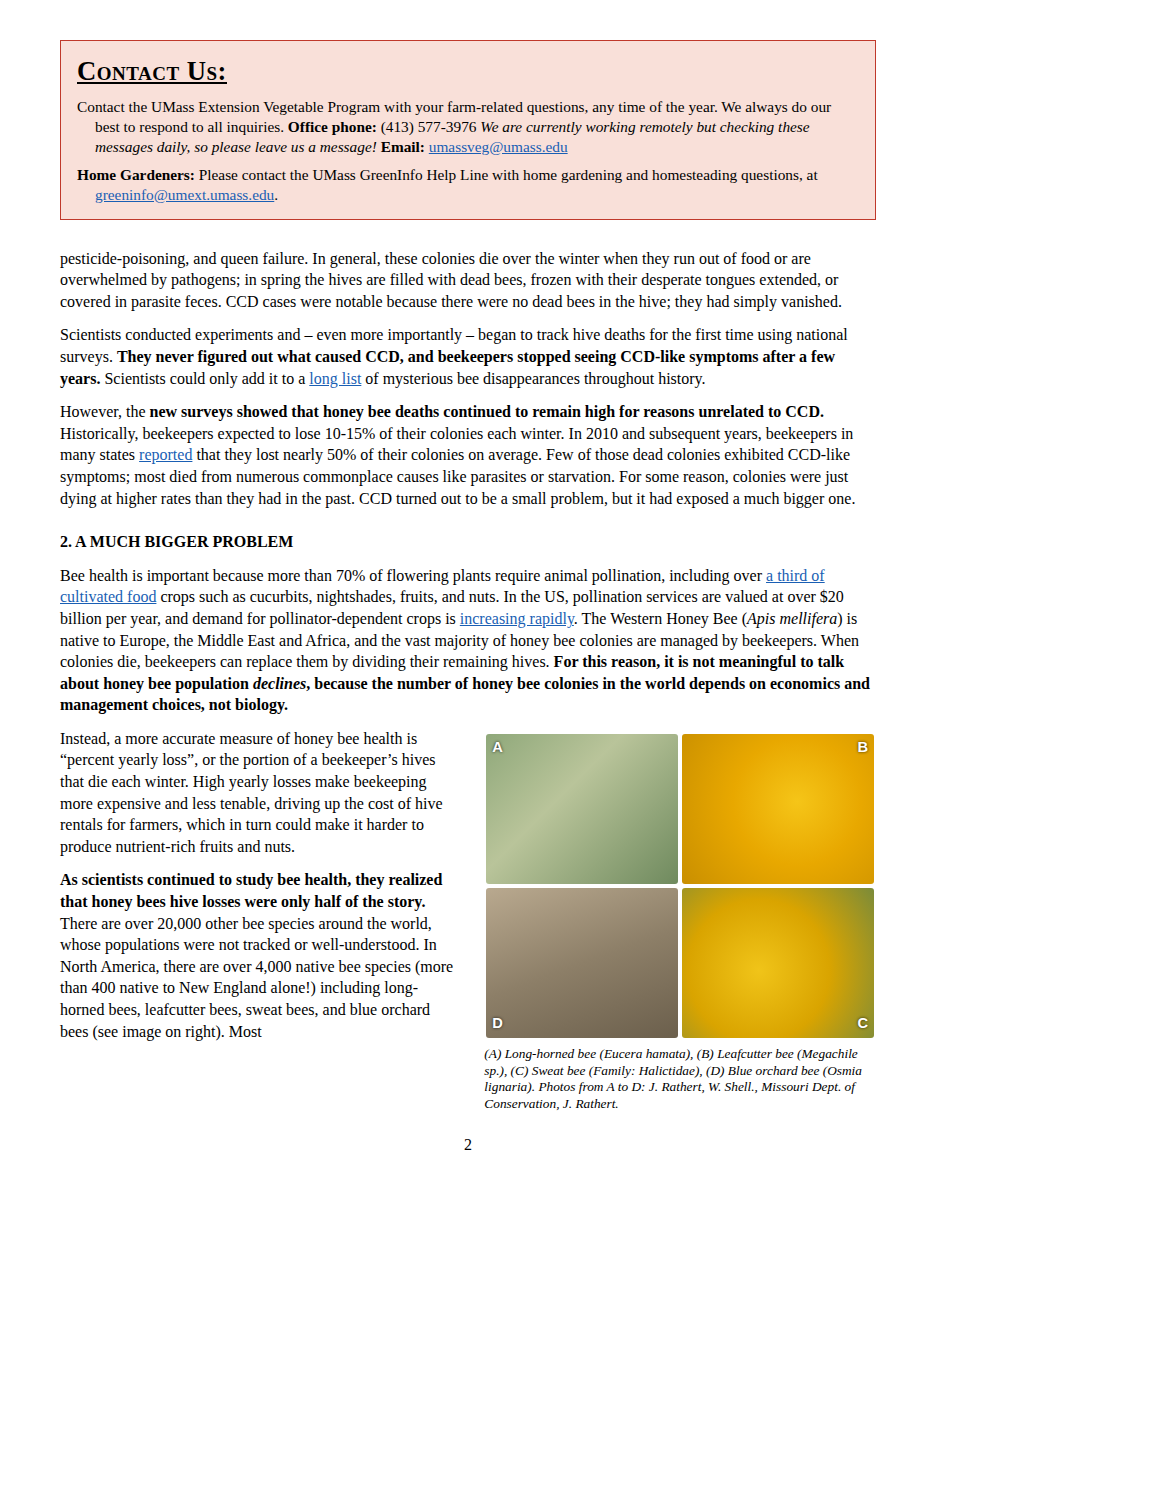Contact Us:
Contact the UMass Extension Vegetable Program with your farm-related questions, any time of the year. We always do our best to respond to all inquiries. Office phone: (413) 577-3976 We are currently working remotely but checking these messages daily, so please leave us a message! Email: umassveg@umass.edu
Home Gardeners: Please contact the UMass GreenInfo Help Line with home gardening and homesteading questions, at greeninfo@umext.umass.edu.
pesticide-poisoning, and queen failure. In general, these colonies die over the winter when they run out of food or are overwhelmed by pathogens; in spring the hives are filled with dead bees, frozen with their desperate tongues extended, or covered in parasite feces. CCD cases were notable because there were no dead bees in the hive; they had simply vanished.
Scientists conducted experiments and – even more importantly – began to track hive deaths for the first time using national surveys. They never figured out what caused CCD, and beekeepers stopped seeing CCD-like symptoms after a few years. Scientists could only add it to a long list of mysterious bee disappearances throughout history.
However, the new surveys showed that honey bee deaths continued to remain high for reasons unrelated to CCD. Historically, beekeepers expected to lose 10-15% of their colonies each winter. In 2010 and subsequent years, beekeepers in many states reported that they lost nearly 50% of their colonies on average. Few of those dead colonies exhibited CCD-like symptoms; most died from numerous commonplace causes like parasites or starvation. For some reason, colonies were just dying at higher rates than they had in the past. CCD turned out to be a small problem, but it had exposed a much bigger one.
2. A much bigger problem
Bee health is important because more than 70% of flowering plants require animal pollination, including over a third of cultivated food crops such as cucurbits, nightshades, fruits, and nuts. In the US, pollination services are valued at over $20 billion per year, and demand for pollinator-dependent crops is increasing rapidly. The Western Honey Bee (Apis mellifera) is native to Europe, the Middle East and Africa, and the vast majority of honey bee colonies are managed by beekeepers. When colonies die, beekeepers can replace them by dividing their remaining hives. For this reason, it is not meaningful to talk about honey bee population declines, because the number of honey bee colonies in the world depends on economics and management choices, not biology.
| A | B |
| D | C |
(A) Long-horned bee (Eucera hamata), (B) Leafcutter bee (Megachile sp.), (C) Sweat bee (Family: Halictidae), (D) Blue orchard bee (Osmia lignaria). Photos from A to D: J. Rathert, W. Shell., Missouri Dept. of Conservation, J. Rathert.
Instead, a more accurate measure of honey bee health is “percent yearly loss”, or the portion of a beekeeper’s hives that die each winter. High yearly losses make beekeeping more expensive and less tenable, driving up the cost of hive rentals for farmers, which in turn could make it harder to produce nutrient-rich fruits and nuts.
As scientists continued to study bee health, they realized that honey bees hive losses were only half of the story. There are over 20,000 other bee species around the world, whose populations were not tracked or well-understood. In North America, there are over 4,000 native bee species (more than 400 native to New England alone!) including long-horned bees, leafcutter bees, sweat bees, and blue orchard bees (see image on right). Most
2